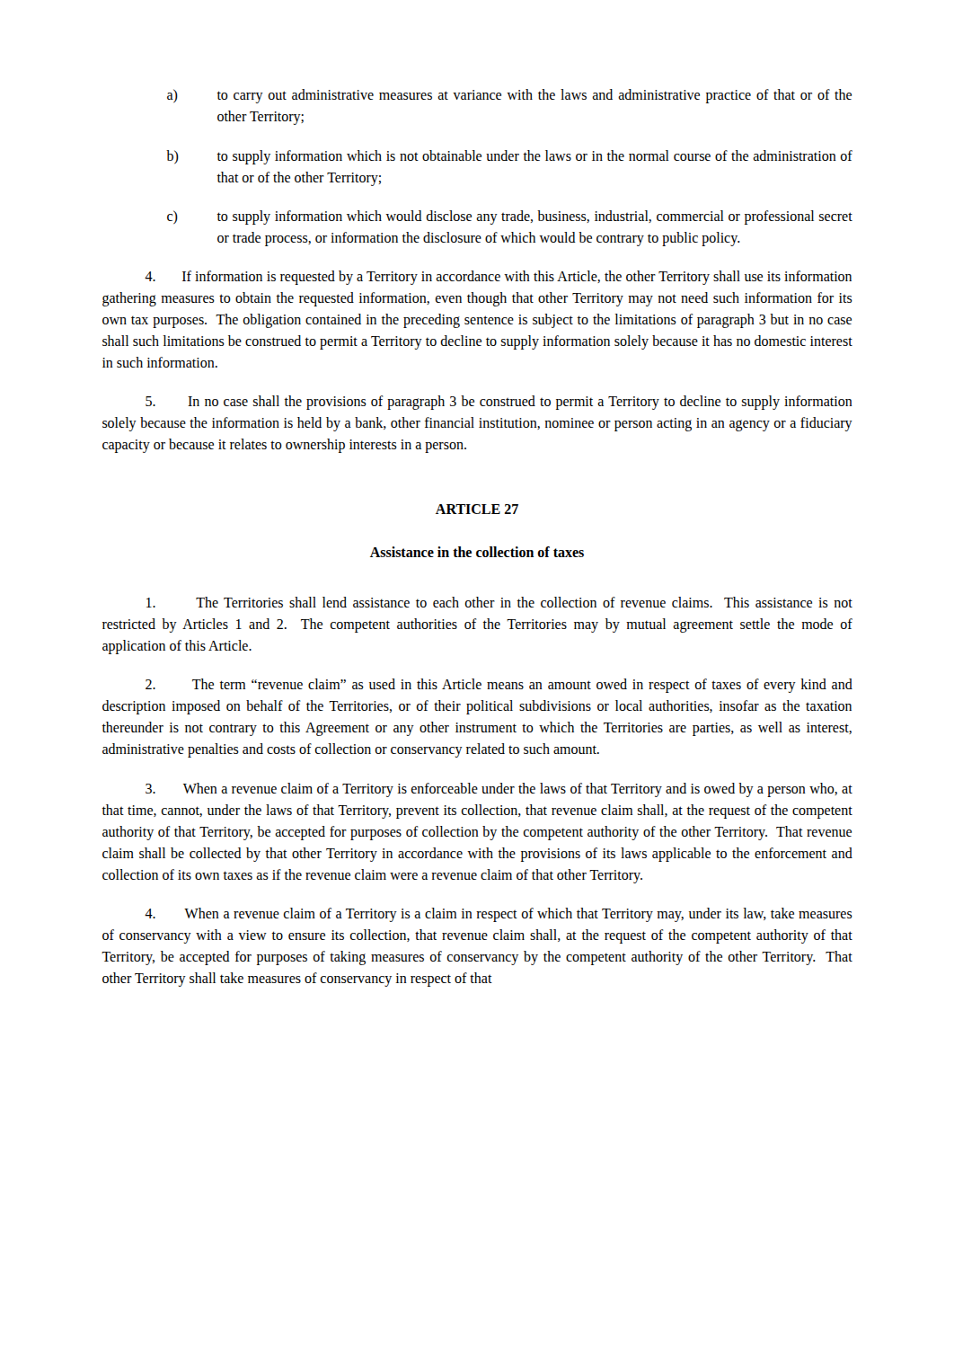to carry out administrative measures at variance with the laws and administrative practice of that or of the other Territory;
to supply information which is not obtainable under the laws or in the normal course of the administration of that or of the other Territory;
to supply information which would disclose any trade, business, industrial, commercial or professional secret or trade process, or information the disclosure of which would be contrary to public policy.
4. If information is requested by a Territory in accordance with this Article, the other Territory shall use its information gathering measures to obtain the requested information, even though that other Territory may not need such information for its own tax purposes. The obligation contained in the preceding sentence is subject to the limitations of paragraph 3 but in no case shall such limitations be construed to permit a Territory to decline to supply information solely because it has no domestic interest in such information.
5. In no case shall the provisions of paragraph 3 be construed to permit a Territory to decline to supply information solely because the information is held by a bank, other financial institution, nominee or person acting in an agency or a fiduciary capacity or because it relates to ownership interests in a person.
ARTICLE 27
Assistance in the collection of taxes
1. The Territories shall lend assistance to each other in the collection of revenue claims. This assistance is not restricted by Articles 1 and 2. The competent authorities of the Territories may by mutual agreement settle the mode of application of this Article.
2. The term “revenue claim” as used in this Article means an amount owed in respect of taxes of every kind and description imposed on behalf of the Territories, or of their political subdivisions or local authorities, insofar as the taxation thereunder is not contrary to this Agreement or any other instrument to which the Territories are parties, as well as interest, administrative penalties and costs of collection or conservancy related to such amount.
3. When a revenue claim of a Territory is enforceable under the laws of that Territory and is owed by a person who, at that time, cannot, under the laws of that Territory, prevent its collection, that revenue claim shall, at the request of the competent authority of that Territory, be accepted for purposes of collection by the competent authority of the other Territory. That revenue claim shall be collected by that other Territory in accordance with the provisions of its laws applicable to the enforcement and collection of its own taxes as if the revenue claim were a revenue claim of that other Territory.
4. When a revenue claim of a Territory is a claim in respect of which that Territory may, under its law, take measures of conservancy with a view to ensure its collection, that revenue claim shall, at the request of the competent authority of that Territory, be accepted for purposes of taking measures of conservancy by the competent authority of the other Territory. That other Territory shall take measures of conservancy in respect of that